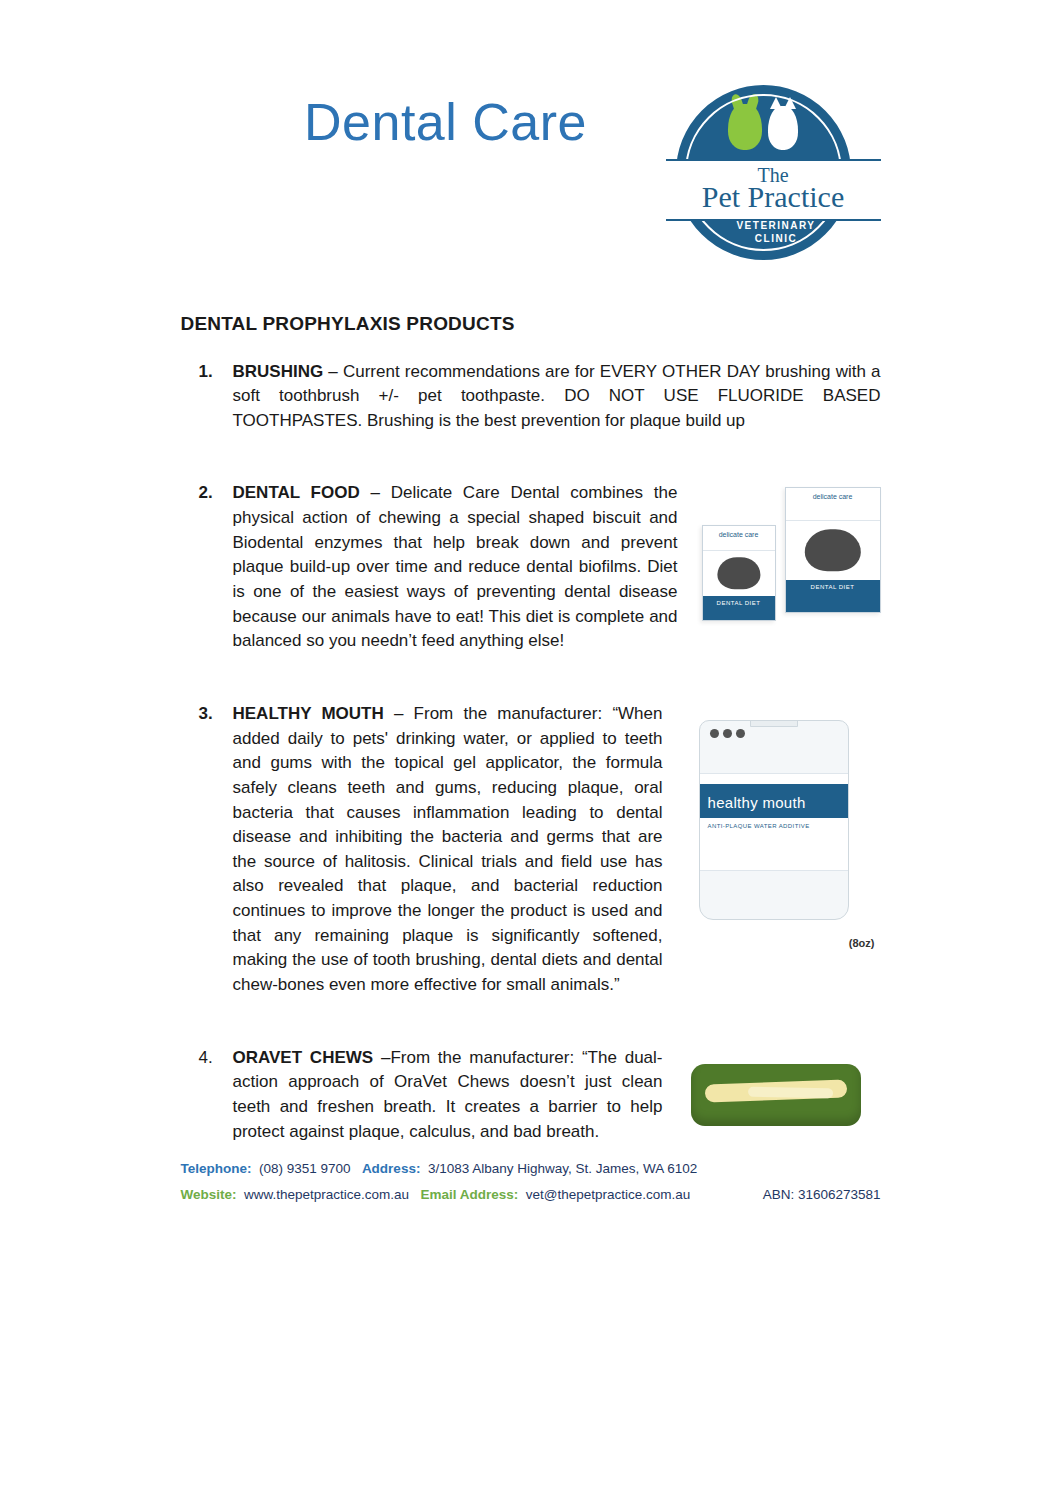Dental Care
VETERINARY
CLINIC
The Pet Practice
DENTAL PROPHYLAXIS PRODUCTS
1.
BRUSHING – Current recommendations are for EVERY OTHER DAY brushing with a soft toothbrush +/- pet toothpaste. DO NOT USE FLUORIDE BASED TOOTHPASTES. Brushing is the best prevention for plaque build up
2.
DENTAL FOOD – Delicate Care Dental combines the physical action of chewing a special shaped biscuit and Biodental enzymes that help break down and prevent plaque build-up over time and reduce dental biofilms. Diet is one of the easiest ways of preventing dental disease because our animals have to eat! This diet is complete and balanced so you needn’t feed anything else!
delicate care
DENTAL DIET
delicate care
DENTAL DIET
3.
HEALTHY MOUTH – From the manufacturer: “When added daily to pets' drinking water, or applied to teeth and gums with the topical gel applicator, the formula safely cleans teeth and gums, reducing plaque, oral bacteria that causes inflammation leading to dental disease and inhibiting the bacteria and germs that are the source of halitosis. Clinical trials and field use has also revealed that plaque, and bacterial reduction continues to improve the longer the product is used and that any remaining plaque is significantly softened, making the use of tooth brushing, dental diets and dental chew-bones even more effective for small animals.”
healthy mouth
ANTI-PLAQUE WATER ADDITIVE
(8oz)
4.
ORAVET CHEWS –From the manufacturer: “The dual-action approach of OraVet Chews doesn’t just clean teeth and freshen breath. It creates a barrier to help protect against plaque, calculus, and bad breath.
Telephone: (08) 9351 9700 Address: 3/1083 Albany Highway, St. James, WA 6102
ABN: 31606273581 Website: www.thepetpractice.com.au Email Address: vet@thepetpractice.com.au